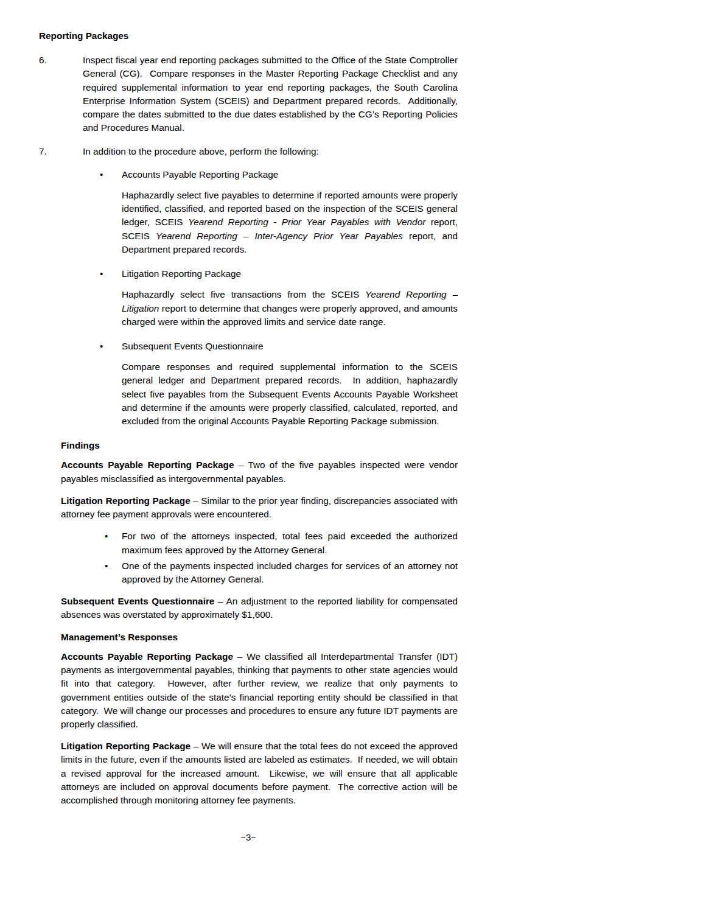Reporting Packages
6.
Inspect fiscal year end reporting packages submitted to the Office of the State Comptroller General (CG). Compare responses in the Master Reporting Package Checklist and any required supplemental information to year end reporting packages, the South Carolina Enterprise Information System (SCEIS) and Department prepared records. Additionally, compare the dates submitted to the due dates established by the CG’s Reporting Policies and Procedures Manual.
7.
In addition to the procedure above, perform the following:
•
Accounts Payable Reporting Package
Haphazardly select five payables to determine if reported amounts were properly identified, classified, and reported based on the inspection of the SCEIS general ledger, SCEIS Yearend Reporting - Prior Year Payables with Vendor report, SCEIS Yearend Reporting – Inter-Agency Prior Year Payables report, and Department prepared records.
•
Litigation Reporting Package
Haphazardly select five transactions from the SCEIS Yearend Reporting – Litigation report to determine that changes were properly approved, and amounts charged were within the approved limits and service date range.
•
Subsequent Events Questionnaire
Compare responses and required supplemental information to the SCEIS general ledger and Department prepared records. In addition, haphazardly select five payables from the Subsequent Events Accounts Payable Worksheet and determine if the amounts were properly classified, calculated, reported, and excluded from the original Accounts Payable Reporting Package submission.
Findings
Accounts Payable Reporting Package – Two of the five payables inspected were vendor payables misclassified as intergovernmental payables.
Litigation Reporting Package – Similar to the prior year finding, discrepancies associated with attorney fee payment approvals were encountered.
For two of the attorneys inspected, total fees paid exceeded the authorized maximum fees approved by the Attorney General.
One of the payments inspected included charges for services of an attorney not approved by the Attorney General.
Subsequent Events Questionnaire – An adjustment to the reported liability for compensated absences was overstated by approximately $1,600.
Management’s Responses
Accounts Payable Reporting Package – We classified all Interdepartmental Transfer (IDT) payments as intergovernmental payables, thinking that payments to other state agencies would fit into that category. However, after further review, we realize that only payments to government entities outside of the state’s financial reporting entity should be classified in that category. We will change our processes and procedures to ensure any future IDT payments are properly classified.
Litigation Reporting Package – We will ensure that the total fees do not exceed the approved limits in the future, even if the amounts listed are labeled as estimates. If needed, we will obtain a revised approval for the increased amount. Likewise, we will ensure that all applicable attorneys are included on approval documents before payment. The corrective action will be accomplished through monitoring attorney fee payments.
−3−